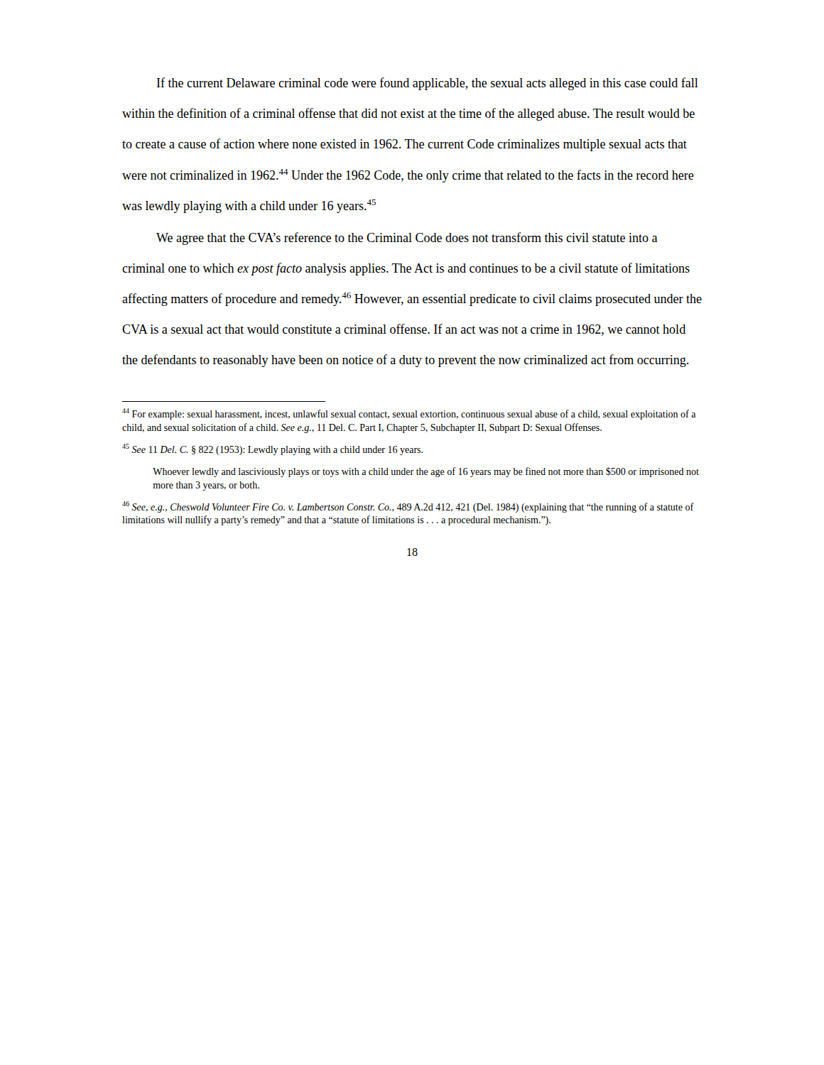If the current Delaware criminal code were found applicable, the sexual acts alleged in this case could fall within the definition of a criminal offense that did not exist at the time of the alleged abuse. The result would be to create a cause of action where none existed in 1962. The current Code criminalizes multiple sexual acts that were not criminalized in 1962.44 Under the 1962 Code, the only crime that related to the facts in the record here was lewdly playing with a child under 16 years.45
We agree that the CVA’s reference to the Criminal Code does not transform this civil statute into a criminal one to which ex post facto analysis applies. The Act is and continues to be a civil statute of limitations affecting matters of procedure and remedy.46 However, an essential predicate to civil claims prosecuted under the CVA is a sexual act that would constitute a criminal offense. If an act was not a crime in 1962, we cannot hold the defendants to reasonably have been on notice of a duty to prevent the now criminalized act from occurring.
44 For example: sexual harassment, incest, unlawful sexual contact, sexual extortion, continuous sexual abuse of a child, sexual exploitation of a child, and sexual solicitation of a child. See e.g., 11 Del. C. Part I, Chapter 5, Subchapter II, Subpart D: Sexual Offenses.
45 See 11 Del. C. § 822 (1953): Lewdly playing with a child under 16 years.
Whoever lewdly and lasciviously plays or toys with a child under the age of 16 years may be fined not more than $500 or imprisoned not more than 3 years, or both.
46 See, e.g., Cheswold Volunteer Fire Co. v. Lambertson Constr. Co., 489 A.2d 412, 421 (Del. 1984) (explaining that “the running of a statute of limitations will nullify a party’s remedy” and that a “statute of limitations is . . . a procedural mechanism.”).
18